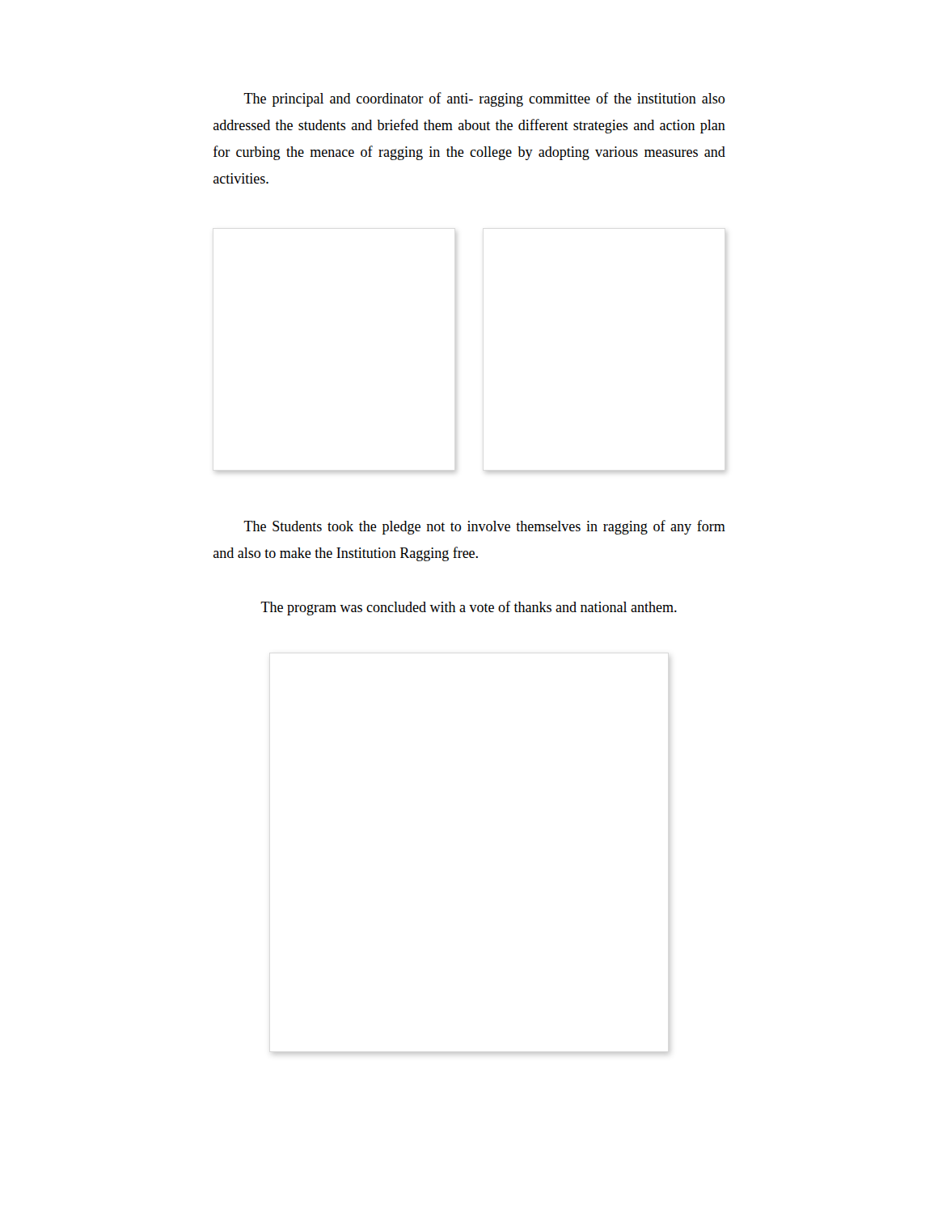The principal and coordinator of anti- ragging committee of the institution also addressed the students and briefed them about the different strategies and action plan for curbing the menace of ragging in the college by adopting various measures and activities.
The Students took the pledge not to involve themselves in ragging of any form and also to make the Institution Ragging free.
The program was concluded with a vote of thanks and national anthem.